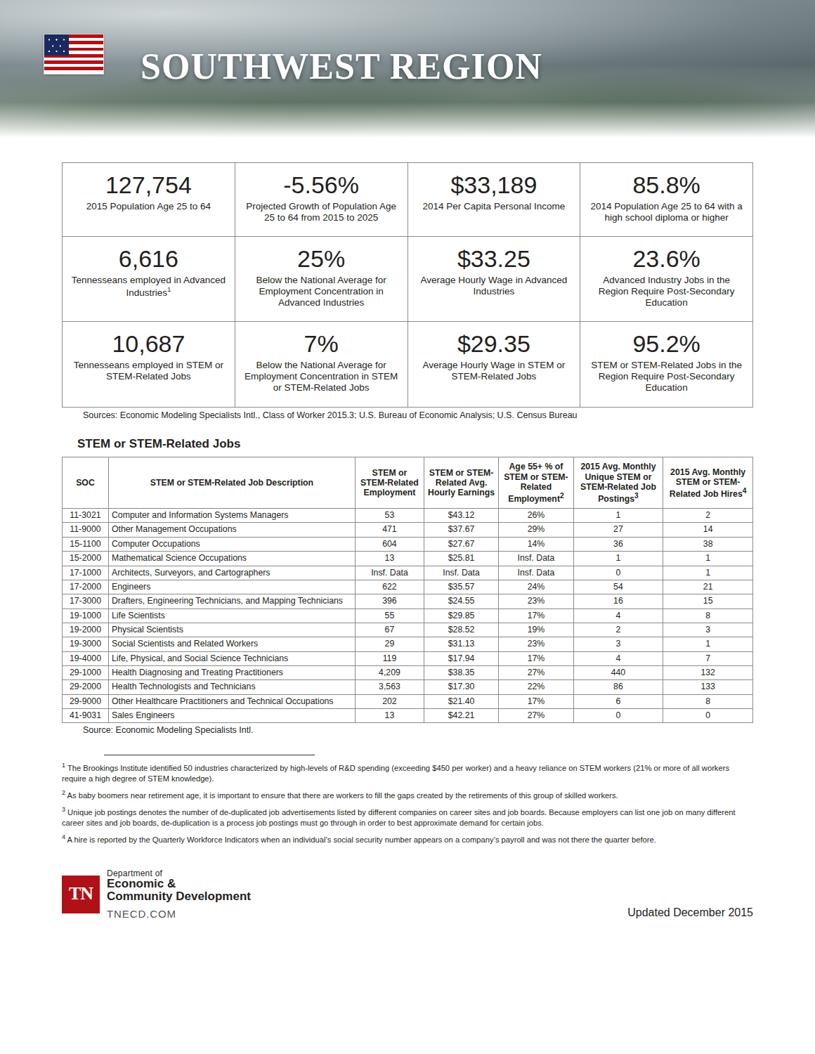SOUTHWEST REGION
| 127,754 2015 Population Age 25 to 64 | -5.56% Projected Growth of Population Age 25 to 64 from 2015 to 2025 | $33,189 2014 Per Capita Personal Income | 85.8% 2014 Population Age 25 to 64 with a high school diploma or higher |
| 6,616 Tennesseans employed in Advanced Industries 1 | 25% Below the National Average for Employment Concentration in Advanced Industries | $33.25 Average Hourly Wage in Advanced Industries | 23.6% Advanced Industry Jobs in the Region Require Post-Secondary Education |
| 10,687 Tennesseans employed in STEM or STEM-Related Jobs | 7% Below the National Average for Employment Concentration in STEM or STEM-Related Jobs | $29.35 Average Hourly Wage in STEM or STEM-Related Jobs | 95.2% STEM or STEM-Related Jobs in the Region Require Post-Secondary Education |
Sources: Economic Modeling Specialists Intl., Class of Worker 2015.3; U.S. Bureau of Economic Analysis; U.S. Census Bureau
STEM or STEM-Related Jobs
| SOC | STEM or STEM-Related Job Description | STEM or STEM-Related Employment | STEM or STEM-Related Avg. Hourly Earnings | Age 55+ % of STEM or STEM-Related Employment 2 | 2015 Avg. Monthly Unique STEM or STEM-Related Job Postings 3 | 2015 Avg. Monthly STEM or STEM-Related Job Hires 4 |
| --- | --- | --- | --- | --- | --- | --- |
| 11-3021 | Computer and Information Systems Managers | 53 | $43.12 | 26% | 1 | 2 |
| 11-9000 | Other Management Occupations | 471 | $37.67 | 29% | 27 | 14 |
| 15-1100 | Computer Occupations | 604 | $27.67 | 14% | 36 | 38 |
| 15-2000 | Mathematical Science Occupations | 13 | $25.81 | Insf. Data | 1 | 1 |
| 17-1000 | Architects, Surveyors, and Cartographers | Insf. Data | Insf. Data | Insf. Data | 0 | 1 |
| 17-2000 | Engineers | 622 | $35.57 | 24% | 54 | 21 |
| 17-3000 | Drafters, Engineering Technicians, and Mapping Technicians | 396 | $24.55 | 23% | 16 | 15 |
| 19-1000 | Life Scientists | 55 | $29.85 | 17% | 4 | 8 |
| 19-2000 | Physical Scientists | 67 | $28.52 | 19% | 2 | 3 |
| 19-3000 | Social Scientists and Related Workers | 29 | $31.13 | 23% | 3 | 1 |
| 19-4000 | Life, Physical, and Social Science Technicians | 119 | $17.94 | 17% | 4 | 7 |
| 29-1000 | Health Diagnosing and Treating Practitioners | 4,209 | $38.35 | 27% | 440 | 132 |
| 29-2000 | Health Technologists and Technicians | 3,563 | $17.30 | 22% | 86 | 133 |
| 29-9000 | Other Healthcare Practitioners and Technical Occupations | 202 | $21.40 | 17% | 6 | 8 |
| 41-9031 | Sales Engineers | 13 | $42.21 | 27% | 0 | 0 |
Source: Economic Modeling Specialists Intl.
1 The Brookings Institute identified 50 industries characterized by high-levels of R&D spending (exceeding $450 per worker) and a heavy reliance on STEM workers (21% or more of all workers require a high degree of STEM knowledge).
2 As baby boomers near retirement age, it is important to ensure that there are workers to fill the gaps created by the retirements of this group of skilled workers.
3 Unique job postings denotes the number of de-duplicated job advertisements listed by different companies on career sites and job boards. Because employers can list one job on many different career sites and job boards, de-duplication is a process job postings must go through in order to best approximate demand for certain jobs.
4 A hire is reported by the Quarterly Workforce Indicators when an individual’s social security number appears on a company’s payroll and was not there the quarter before.
TN
Department of
Economic &
Community Development
TNECD.COM
Updated December 2015